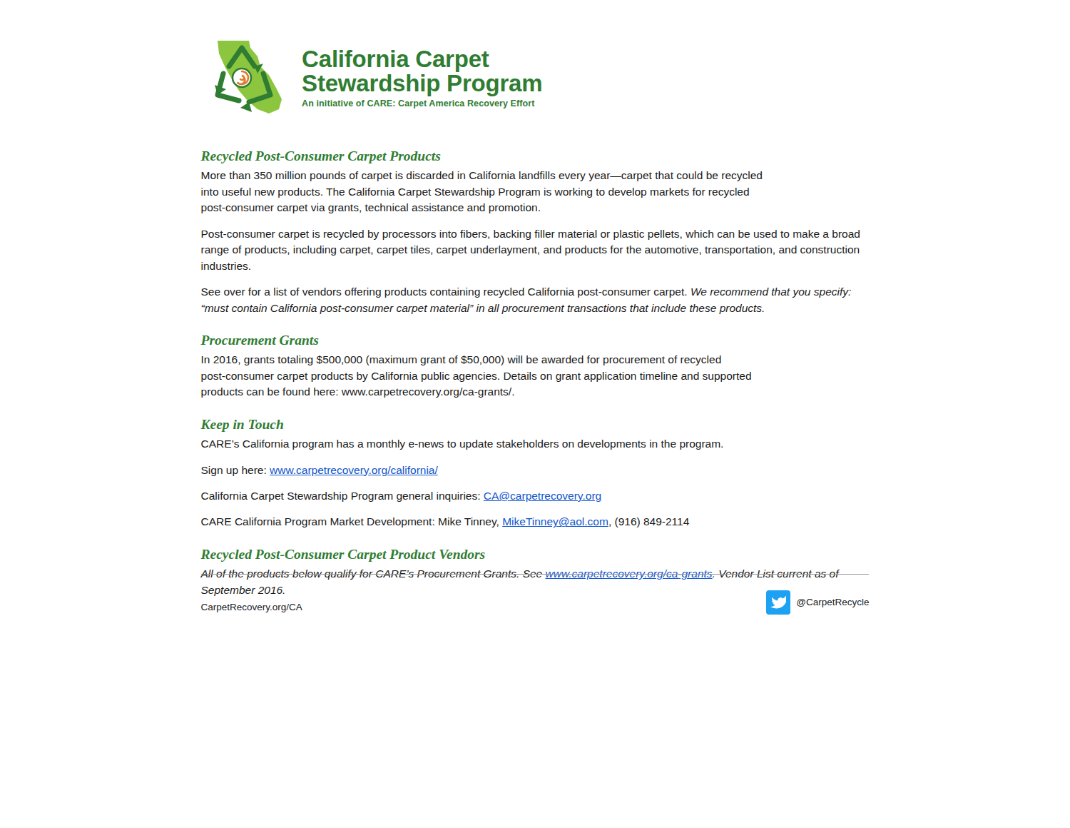California Carpet Stewardship Program An initiative of CARE: Carpet America Recovery Effort
Recycled Post-Consumer Carpet Products
More than 350 million pounds of carpet is discarded in California landfills every year—carpet that could be recycled
into useful new products. The California Carpet Stewardship Program is working to develop markets for recycled
post-consumer carpet via grants, technical assistance and promotion.
Post-consumer carpet is recycled by processors into fibers, backing filler material or plastic pellets, which can be used to make a broad range of products, including carpet, carpet tiles, carpet underlayment, and products for the automotive, transportation, and construction industries.
See over for a list of vendors offering products containing recycled California post-consumer carpet. We recommend that you specify:
“must contain California post-consumer carpet material” in all procurement transactions that include these products.
Procurement Grants
In 2016, grants totaling $500,000 (maximum grant of $50,000) will be awarded for procurement of recycled
post-consumer carpet products by California public agencies. Details on grant application timeline and supported
products can be found here: www.carpetrecovery.org/ca-grants/.
Keep in Touch
CARE’s California program has a monthly e-news to update stakeholders on developments in the program.
Sign up here: www.carpetrecovery.org/california/
California Carpet Stewardship Program general inquiries: CA@carpetrecovery.org
CARE California Program Market Development: Mike Tinney, MikeTinney@aol.com, (916) 849-2114
Recycled Post-Consumer Carpet Product Vendors
All of the products below qualify for CARE’s Procurement Grants. See www.carpetrecovery.org/ca-grants. Vendor List current as of September 2016.
CarpetRecovery.org/CA
@CarpetRecycle